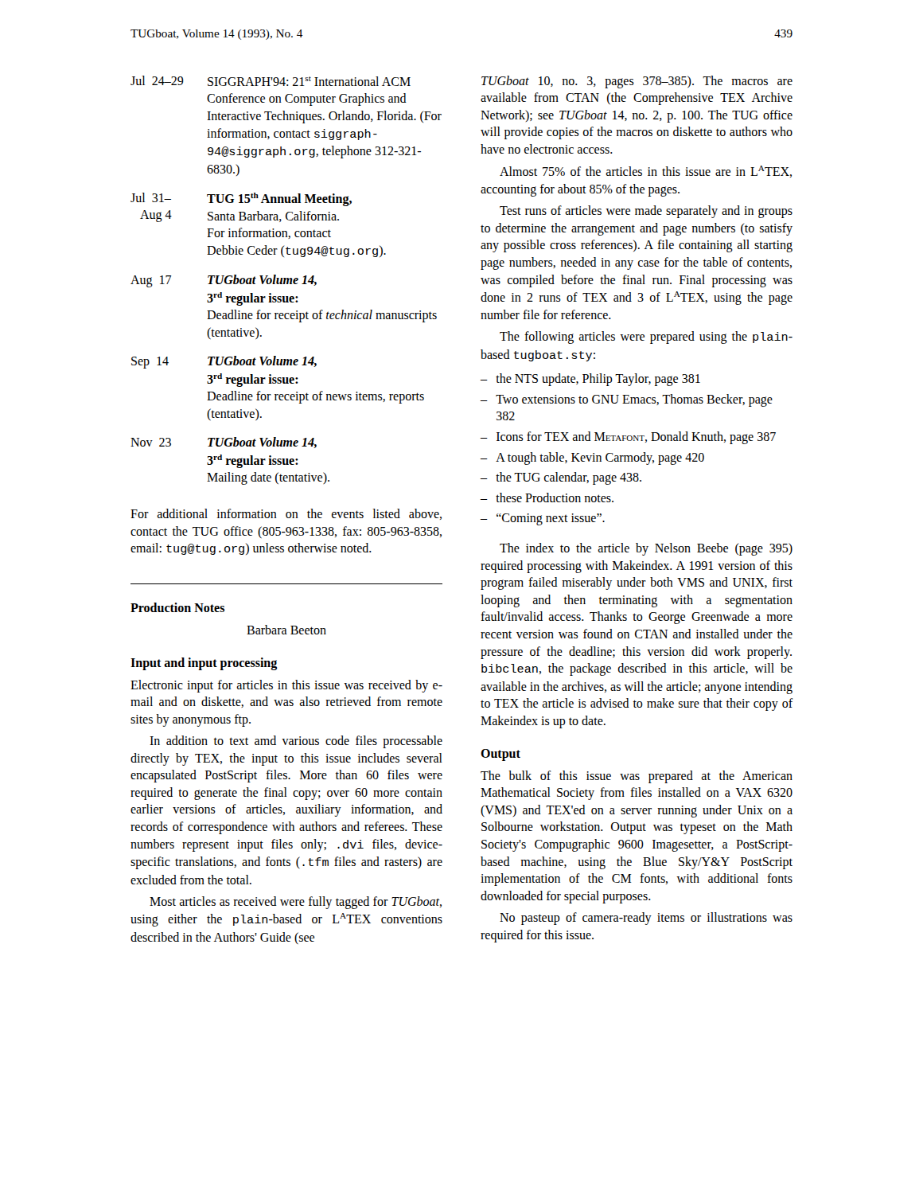TUGboat, Volume 14 (1993), No. 4 439
Jul 24–29
SIGGRAPH'94: 21st International ACM Conference on Computer Graphics and Interactive Techniques. Orlando, Florida. (For information, contact siggraph-94@siggraph.org, telephone 312-321-6830.)
Jul 31–
Aug 4
TUG 15th Annual Meeting,
Santa Barbara, California.
For information, contact
Debbie Ceder (tug94@tug.org).
Aug 17
TUGboat Volume 14,
3rd regular issue:
Deadline for receipt of technical manuscripts (tentative).
Sep 14
TUGboat Volume 14,
3rd regular issue:
Deadline for receipt of news items, reports (tentative).
Nov 23
TUGboat Volume 14,
3rd regular issue:
Mailing date (tentative).
For additional information on the events listed above, contact the TUG office (805-963-1338, fax: 805-963-8358, email: tug@tug.org) unless otherwise noted.
Production Notes
Barbara Beeton
Input and input processing
Electronic input for articles in this issue was received by e-mail and on diskette, and was also retrieved from remote sites by anonymous ftp.
In addition to text amd various code files processable directly by Te X, the input to this issue includes several encapsulated PostScript files. More than 60 files were required to generate the final copy; over 60 more contain earlier versions of articles, auxiliary information, and records of correspondence with authors and referees. These numbers represent input files only; .dvi files, device-specific translations, and fonts (.tfm files and rasters) are excluded from the total.
Most articles as received were fully tagged for TUGboat, using either the plain-based or LATe X conventions described in the Authors' Guide (see
TUGboat 10, no. 3, pages 378–385). The macros are available from CTAN (the Comprehensive Te X Archive Network); see TUGboat 14, no. 2, p. 100. The TUG office will provide copies of the macros on diskette to authors who have no electronic access.
Almost 75% of the articles in this issue are in LATe X, accounting for about 85% of the pages.
Test runs of articles were made separately and in groups to determine the arrangement and page numbers (to satisfy any possible cross references). A file containing all starting page numbers, needed in any case for the table of contents, was compiled before the final run. Final processing was done in 2 runs of Te X and 3 of LATe X, using the page number file for reference.
The following articles were prepared using the plain-based tugboat.sty:
the NTS update, Philip Taylor, page 381
Two extensions to GNU Emacs, Thomas Becker, page 382
Icons for Te X and Metafont, Donald Knuth, page 387
A tough table, Kevin Carmody, page 420
the TUG calendar, page 438.
these Production notes.
“Coming next issue”.
The index to the article by Nelson Beebe (page 395) required processing with Makeindex. A 1991 version of this program failed miserably under both VMS and UNIX, first looping and then terminating with a segmentation fault/invalid access. Thanks to George Greenwade a more recent version was found on CTAN and installed under the pressure of the deadline; this version did work properly. bibclean, the package described in this article, will be available in the archives, as will the article; anyone intending to Te X the article is advised to make sure that their copy of Makeindex is up to date.
Output
The bulk of this issue was prepared at the American Mathematical Society from files installed on a VAX 6320 (VMS) and Te X'ed on a server running under Unix on a Solbourne workstation. Output was typeset on the Math Society's Compugraphic 9600 Imagesetter, a PostScript-based machine, using the Blue Sky/Y&Y PostScript implementation of the CM fonts, with additional fonts downloaded for special purposes.
No pasteup of camera-ready items or illustrations was required for this issue.